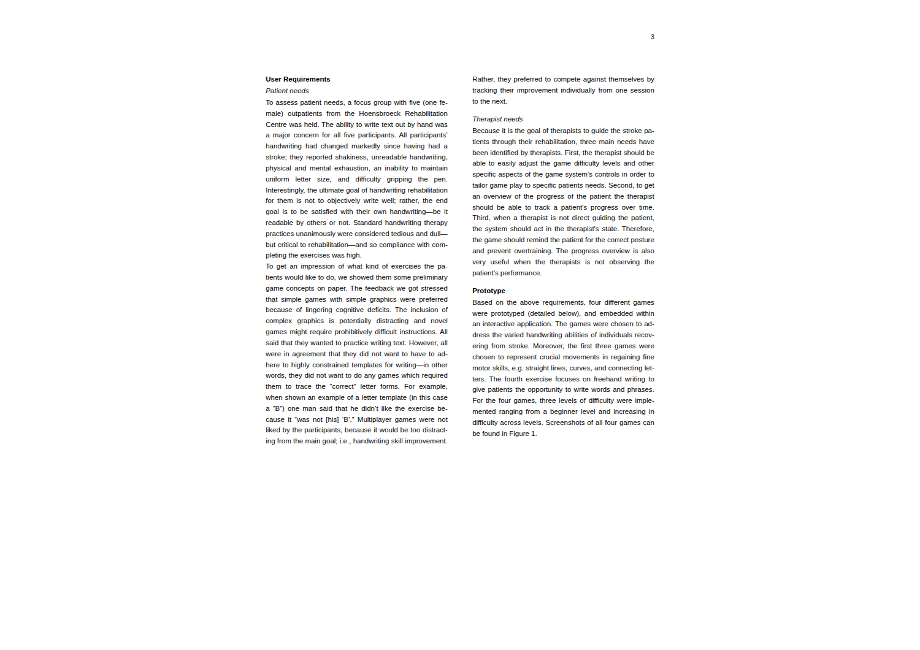3
User Requirements
Patient needs
To assess patient needs, a focus group with five (one female) outpatients from the Hoensbroeck Rehabilitation Centre was held. The ability to write text out by hand was a major concern for all five participants. All participants’ handwriting had changed markedly since having had a stroke; they reported shakiness, unreadable handwriting, physical and mental exhaustion, an inability to maintain uniform letter size, and difficulty gripping the pen. Interestingly, the ultimate goal of handwriting rehabilitation for them is not to objectively write well; rather, the end goal is to be satisfied with their own handwriting—be it readable by others or not. Standard handwriting therapy practices unanimously were considered tedious and dull—but critical to rehabilitation—and so compliance with completing the exercises was high.
To get an impression of what kind of exercises the patients would like to do, we showed them some preliminary game concepts on paper. The feedback we got stressed that simple games with simple graphics were preferred because of lingering cognitive deficits. The inclusion of complex graphics is potentially distracting and novel games might require prohibitively difficult instructions. All said that they wanted to practice writing text. However, all were in agreement that they did not want to have to adhere to highly constrained templates for writing—in other words, they did not want to do any games which required them to trace the “correct” letter forms. For example, when shown an example of a letter template (in this case a “B”) one man said that he didn’t like the exercise because it “was not [his] ‘B’.” Multiplayer games were not liked by the participants, because it would be too distracting from the main goal; i.e., handwriting skill improvement. Rather, they preferred to compete against themselves by tracking their improvement individually from one session to the next.
Therapist needs
Because it is the goal of therapists to guide the stroke patients through their rehabilitation, three main needs have been identified by therapists. First, the therapist should be able to easily adjust the game difficulty levels and other specific aspects of the game system’s controls in order to tailor game play to specific patients needs. Second, to get an overview of the progress of the patient the therapist should be able to track a patient's progress over time. Third, when a therapist is not direct guiding the patient, the system should act in the therapist's state. Therefore, the game should remind the patient for the correct posture and prevent overtraining. The progress overview is also very useful when the therapists is not observing the patient's performance.
Prototype
Based on the above requirements, four different games were prototyped (detailed below), and embedded within an interactive application. The games were chosen to address the varied handwriting abilities of individuals recovering from stroke. Moreover, the first three games were chosen to represent crucial movements in regaining fine motor skills, e.g. straight lines, curves, and connecting letters. The fourth exercise focuses on freehand writing to give patients the opportunity to write words and phrases. For the four games, three levels of difficulty were implemented ranging from a beginner level and increasing in difficulty across levels. Screenshots of all four games can be found in Figure 1.